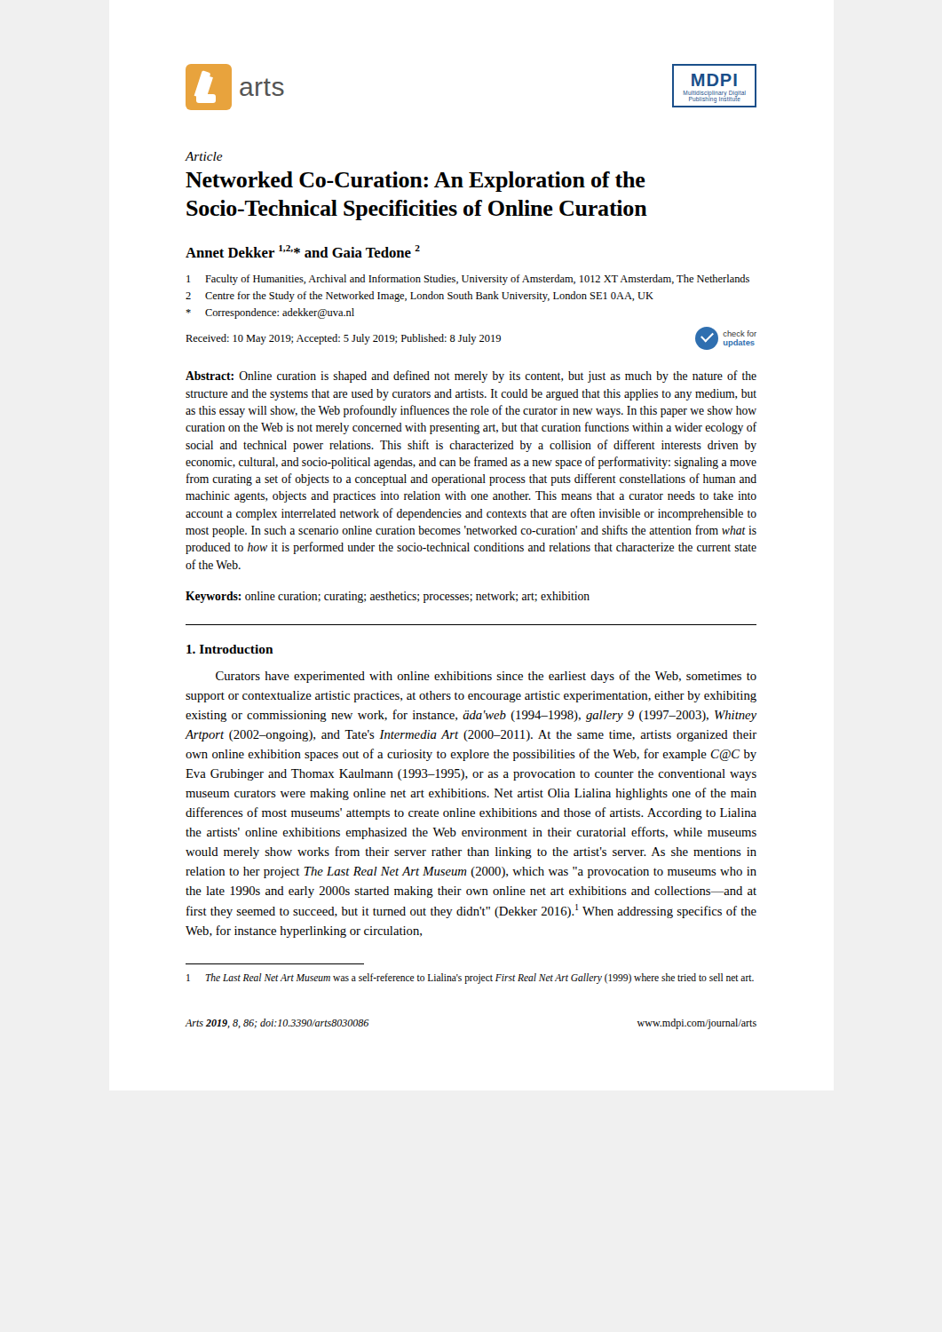arts
MDPIMultidisciplinary Digital
Publishing Institute
Article
Networked Co-Curation: An Exploration of the
Socio-Technical Specificities of Online Curation
Annet Dekker 1,2,* and Gaia Tedone 2
1 Faculty of Humanities, Archival and Information Studies, University of Amsterdam, 1012 XT Amsterdam, The Netherlands
2 Centre for the Study of the Networked Image, London South Bank University, London SE1 0AA, UK
*Correspondence: adekker@uva.nl
Received: 10 May 2019; Accepted: 5 July 2019; Published: 8 July 2019
check forupdates
Abstract: Online curation is shaped and defined not merely by its content, but just as much by the nature of the structure and the systems that are used by curators and artists. It could be argued that this applies to any medium, but as this essay will show, the Web profoundly influences the role of the curator in new ways. In this paper we show how curation on the Web is not merely concerned with presenting art, but that curation functions within a wider ecology of social and technical power relations. This shift is characterized by a collision of different interests driven by economic, cultural, and socio-political agendas, and can be framed as a new space of performativity: signaling a move from curating a set of objects to a conceptual and operational process that puts different constellations of human and machinic agents, objects and practices into relation with one another. This means that a curator needs to take into account a complex interrelated network of dependencies and contexts that are often invisible or incomprehensible to most people. In such a scenario online curation becomes 'networked co-curation' and shifts the attention from what is produced to how it is performed under the socio-technical conditions and relations that characterize the current state of the Web.
Keywords: online curation; curating; aesthetics; processes; network; art; exhibition
1. Introduction
Curators have experimented with online exhibitions since the earliest days of the Web, sometimes to support or contextualize artistic practices, at others to encourage artistic experimentation, either by exhibiting existing or commissioning new work, for instance, äda'web (1994–1998), gallery 9 (1997–2003), Whitney Artport (2002–ongoing), and Tate's Intermedia Art (2000–2011). At the same time, artists organized their own online exhibition spaces out of a curiosity to explore the possibilities of the Web, for example C@C by Eva Grubinger and Thomax Kaulmann (1993–1995), or as a provocation to counter the conventional ways museum curators were making online net art exhibitions. Net artist Olia Lialina highlights one of the main differences of most museums' attempts to create online exhibitions and those of artists. According to Lialina the artists' online exhibitions emphasized the Web environment in their curatorial efforts, while museums would merely show works from their server rather than linking to the artist's server. As she mentions in relation to her project The Last Real Net Art Museum (2000), which was "a provocation to museums who in the late 1990s and early 2000s started making their own online net art exhibitions and collections—and at first they seemed to succeed, but it turned out they didn't" (Dekker 2016).1 When addressing specifics of the Web, for instance hyperlinking or circulation,
1
The Last Real Net Art Museum was a self-reference to Lialina's project First Real Net Art Gallery (1999) where she tried to sell net art.
Arts 2019, 8, 86; doi:10.3390/arts8030086
www.mdpi.com/journal/arts